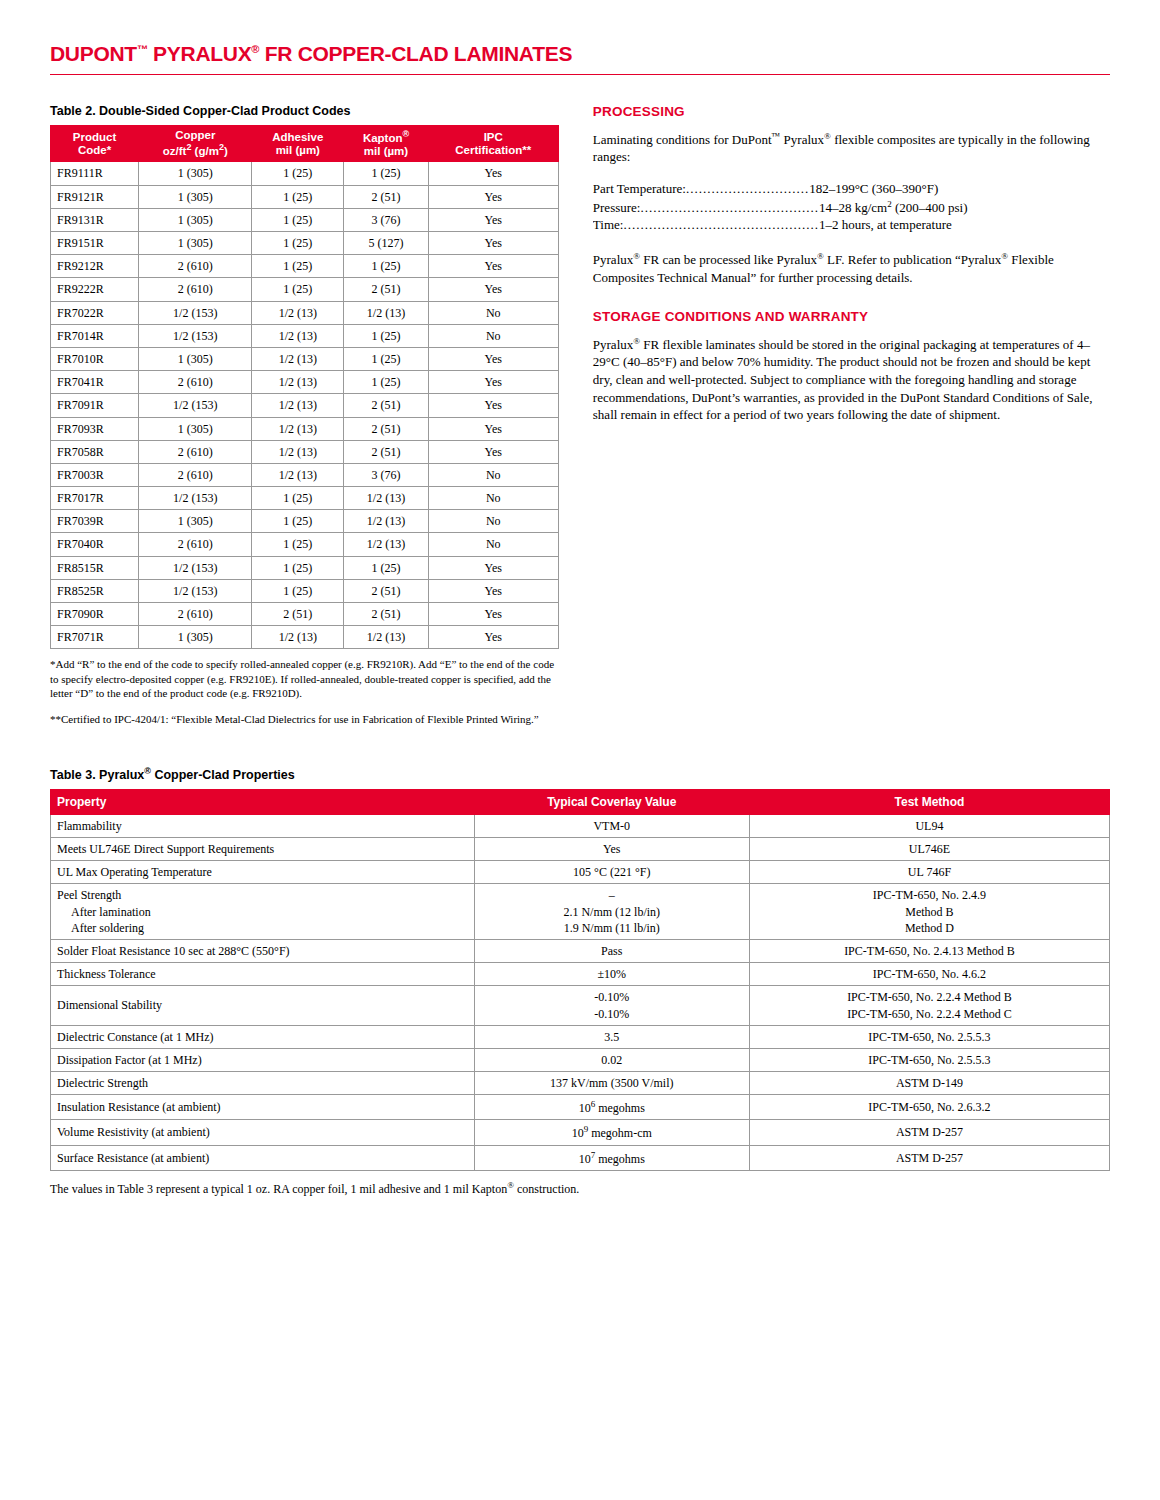DUPONT™ PYRALUX® FR COPPER-CLAD LAMINATES
Table 2. Double-Sided Copper-Clad Product Codes
| Product Code* | Copper oz/ft 2 (g/m 2 ) | Adhesive mil (µm) | Kapton ® mil (µm) | IPC Certification** |
| --- | --- | --- | --- | --- |
| FR9111R | 1 (305) | 1 (25) | 1 (25) | Yes |
| FR9121R | 1 (305) | 1 (25) | 2 (51) | Yes |
| FR9131R | 1 (305) | 1 (25) | 3 (76) | Yes |
| FR9151R | 1 (305) | 1 (25) | 5 (127) | Yes |
| FR9212R | 2 (610) | 1 (25) | 1 (25) | Yes |
| FR9222R | 2 (610) | 1 (25) | 2 (51) | Yes |
| FR7022R | 1/2 (153) | 1/2 (13) | 1/2 (13) | No |
| FR7014R | 1/2 (153) | 1/2 (13) | 1 (25) | No |
| FR7010R | 1 (305) | 1/2 (13) | 1 (25) | Yes |
| FR7041R | 2 (610) | 1/2 (13) | 1 (25) | Yes |
| FR7091R | 1/2 (153) | 1/2 (13) | 2 (51) | Yes |
| FR7093R | 1 (305) | 1/2 (13) | 2 (51) | Yes |
| FR7058R | 2 (610) | 1/2 (13) | 2 (51) | Yes |
| FR7003R | 2 (610) | 1/2 (13) | 3 (76) | No |
| FR7017R | 1/2 (153) | 1 (25) | 1/2 (13) | No |
| FR7039R | 1 (305) | 1 (25) | 1/2 (13) | No |
| FR7040R | 2 (610) | 1 (25) | 1/2 (13) | No |
| FR8515R | 1/2 (153) | 1 (25) | 1 (25) | Yes |
| FR8525R | 1/2 (153) | 1 (25) | 2 (51) | Yes |
| FR7090R | 2 (610) | 2 (51) | 2 (51) | Yes |
| FR7071R | 1 (305) | 1/2 (13) | 1/2 (13) | Yes |
*Add “R” to the end of the code to specify rolled-annealed copper (e.g. FR9210R). Add “E” to the end of the code to specify electro-deposited copper (e.g. FR9210E). If rolled-annealed, double-treated copper is specified, add the letter “D” to the end of the product code (e.g. FR9210D).
**Certified to IPC-4204/1: “Flexible Metal-Clad Dielectrics for use in Fabrication of Flexible Printed Wiring.”
PROCESSING
Laminating conditions for DuPont™ Pyralux® flexible composites are typically in the following ranges:
Part Temperature:............................. 182–199°C (360–390°F)
Pressure:.......................................... 14–28 kg/cm2 (200–400 psi)
Time:.............................................. 1–2 hours, at temperature
Pyralux® FR can be processed like Pyralux® LF. Refer to publication “Pyralux® Flexible Composites Technical Manual” for further processing details.
STORAGE CONDITIONS AND WARRANTY
Pyralux® FR flexible laminates should be stored in the original packaging at temperatures of 4–29°C (40–85°F) and below 70% humidity. The product should not be frozen and should be kept dry, clean and well-protected. Subject to compliance with the foregoing handling and storage recommendations, DuPont’s warranties, as provided in the DuPont Standard Conditions of Sale, shall remain in effect for a period of two years following the date of shipment.
Table 3. Pyralux® Copper-Clad Properties
| Property | Typical Coverlay Value | Test Method |
| --- | --- | --- |
| Flammability | VTM-0 | UL94 |
| Meets UL746E Direct Support Requirements | Yes | UL746E |
| UL Max Operating Temperature | 105 °C (221 °F) | UL 746F |
| Peel Strength After lamination After soldering | – 2.1 N/mm (12 lb/in) 1.9 N/mm (11 lb/in) | IPC-TM-650, No. 2.4.9 Method B Method D |
| Solder Float Resistance 10 sec at 288°C (550°F) | Pass | IPC-TM-650, No. 2.4.13 Method B |
| Thickness Tolerance | ±10% | IPC-TM-650, No. 4.6.2 |
| Dimensional Stability | -0.10% -0.10% | IPC-TM-650, No. 2.2.4 Method B IPC-TM-650, No. 2.2.4 Method C |
| Dielectric Constance (at 1 MHz) | 3.5 | IPC-TM-650, No. 2.5.5.3 |
| Dissipation Factor (at 1 MHz) | 0.02 | IPC-TM-650, No. 2.5.5.3 |
| Dielectric Strength | 137 kV/mm (3500 V/mil) | ASTM D-149 |
| Insulation Resistance (at ambient) | 10 6 megohms | IPC-TM-650, No. 2.6.3.2 |
| Volume Resistivity (at ambient) | 10 9 megohm-cm | ASTM D-257 |
| Surface Resistance (at ambient) | 10 7 megohms | ASTM D-257 |
The values in Table 3 represent a typical 1 oz. RA copper foil, 1 mil adhesive and 1 mil Kapton® construction.